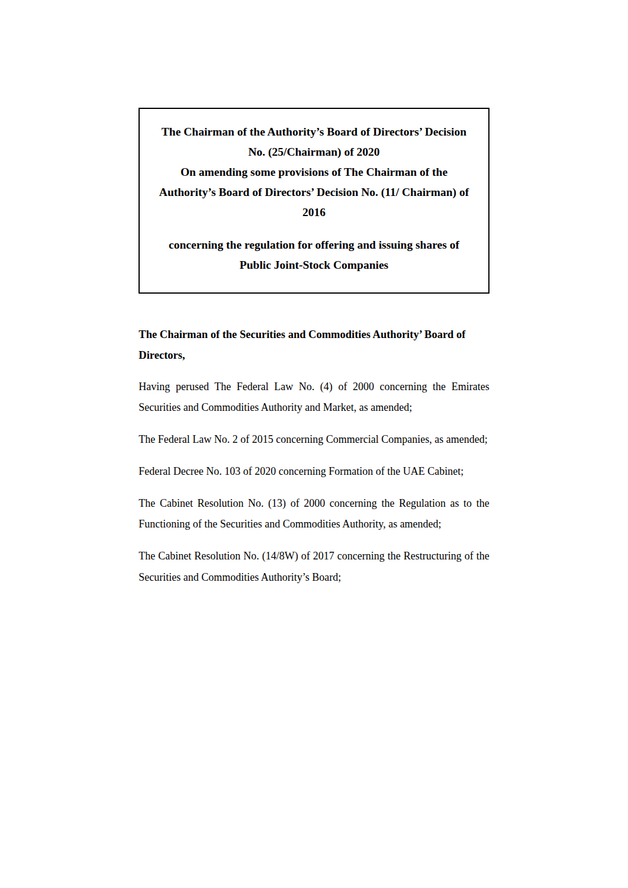The Chairman of the Authority’s Board of Directors’ Decision No. (25/Chairman) of 2020
On amending some provisions of The Chairman of the Authority’s Board of Directors’ Decision No. (11/ Chairman) of 2016
concerning the regulation for offering and issuing shares of Public Joint-Stock Companies
The Chairman of the Securities and Commodities Authority’ Board of Directors,
Having perused The Federal Law No. (4) of 2000 concerning the Emirates Securities and Commodities Authority and Market, as amended;
The Federal Law No. 2 of 2015 concerning Commercial Companies, as amended;
Federal Decree No. 103 of 2020 concerning Formation of the UAE Cabinet;
The Cabinet Resolution No. (13) of 2000 concerning the Regulation as to the Functioning of the Securities and Commodities Authority, as amended;
The Cabinet Resolution No. (14/8W) of 2017 concerning the Restructuring of the Securities and Commodities Authority’s Board;